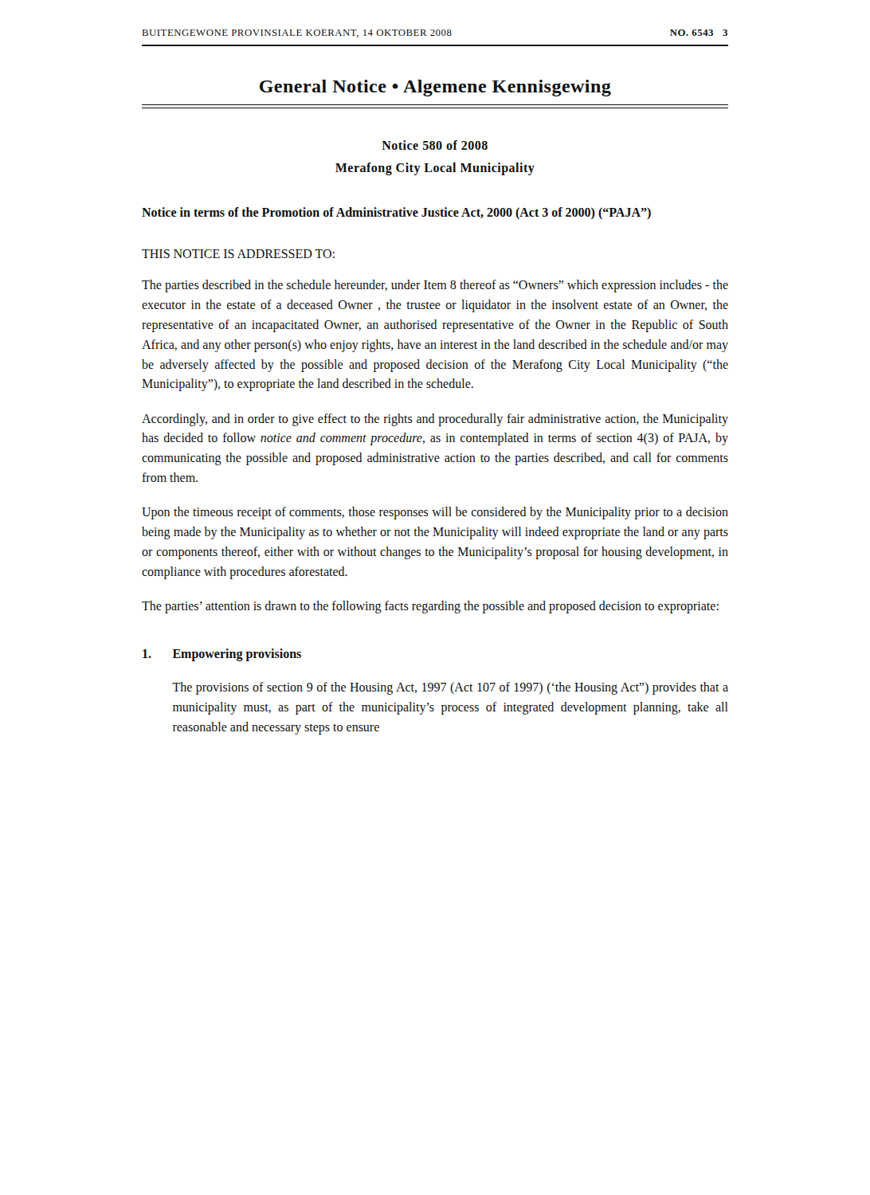Buitengewone Provinsiale Koerant, 14 Oktober 2008 No. 6543 3
General Notice • Algemene Kennisgewing
Notice 580 of 2008
Merafong City Local Municipality
Notice in terms of the Promotion of Administrative Justice Act, 2000 (Act 3 of 2000) (“PAJA”)
THIS NOTICE IS ADDRESSED TO:
The parties described in the schedule hereunder, under Item 8 thereof as “Owners” which expression includes - the executor in the estate of a deceased Owner , the trustee or liquidator in the insolvent estate of an Owner, the representative of an incapacitated Owner, an authorised representative of the Owner in the Republic of South Africa, and any other person(s) who enjoy rights, have an interest in the land described in the schedule and/or may be adversely affected by the possible and proposed decision of the Merafong City Local Municipality (“the Municipality”), to expropriate the land described in the schedule.
Accordingly, and in order to give effect to the rights and procedurally fair administrative action, the Municipality has decided to follow notice and comment procedure, as in contemplated in terms of section 4(3) of PAJA, by communicating the possible and proposed administrative action to the parties described, and call for comments from them.
Upon the timeous receipt of comments, those responses will be considered by the Municipality prior to a decision being made by the Municipality as to whether or not the Municipality will indeed expropriate the land or any parts or components thereof, either with or without changes to the Municipality’s proposal for housing development, in compliance with procedures aforestated.
The parties’ attention is drawn to the following facts regarding the possible and proposed decision to expropriate:
Empowering provisions
The provisions of section 9 of the Housing Act, 1997 (Act 107 of 1997) (‘the Housing Act”) provides that a municipality must, as part of the municipality’s process of integrated development planning, take all reasonable and necessary steps to ensure